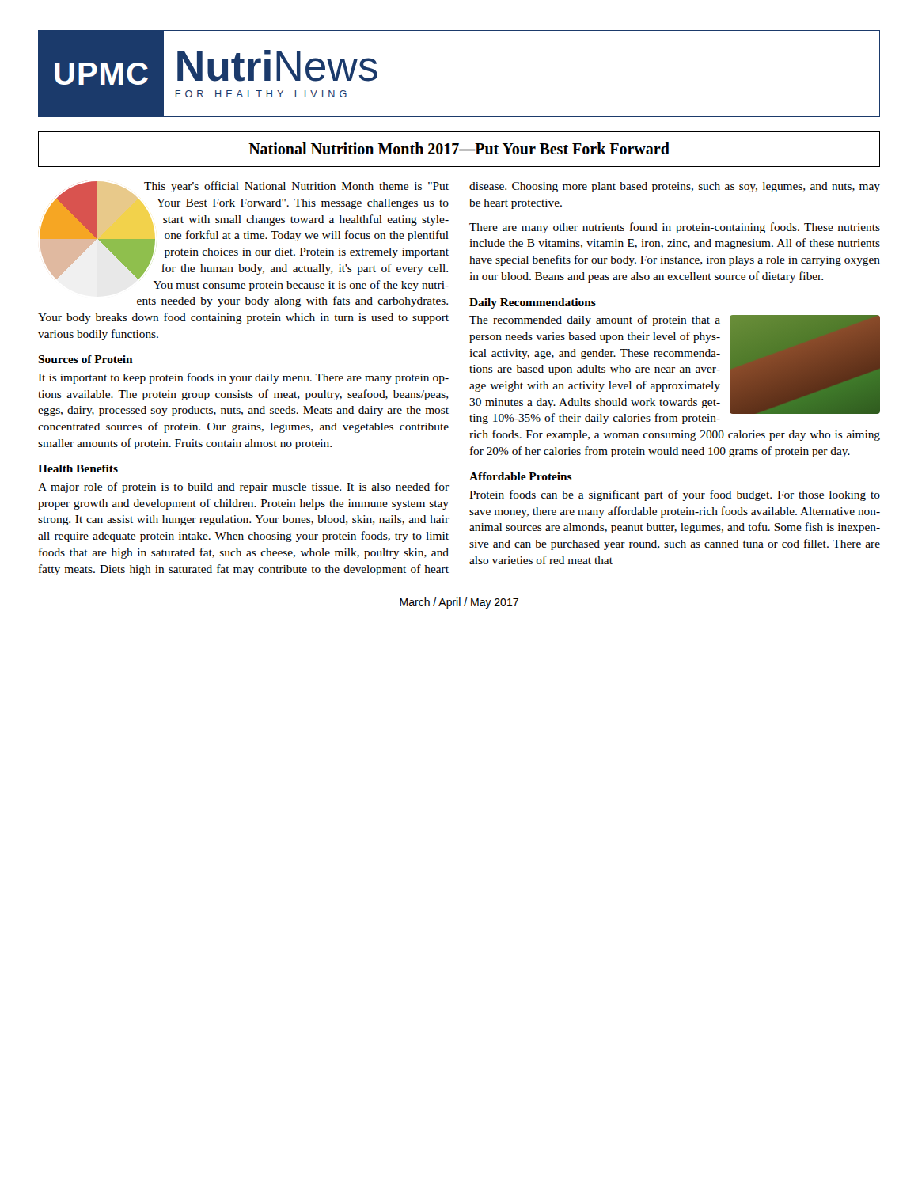UPMC
NutriNews
FOR HEALTHY LIVING
National Nutrition Month 2017—Put Your Best Fork Forward
This year's official National Nutrition Month theme is "Put Your Best Fork Forward". This message challenges us to start with small changes toward a healthful eating style- one forkful at a time. Today we will focus on the plentiful protein choices in our diet. Protein is extremely important for the human body, and actually, it's part of every cell. You must consume protein because it is one of the key nutrients needed by your body along with fats and carbohydrates. Your body breaks down food containing protein which in turn is used to support various bodily functions.
Sources of Protein
It is important to keep protein foods in your daily menu. There are many protein options available. The protein group consists of meat, poultry, seafood, beans/peas, eggs, dairy, processed soy products, nuts, and seeds. Meats and dairy are the most concentrated sources of protein. Our grains, legumes, and vegetables contribute smaller amounts of protein. Fruits contain almost no protein.
Health Benefits
A major role of protein is to build and repair muscle tissue. It is also needed for proper growth and development of children. Protein helps the immune system stay strong. It can assist with hunger regulation. Your bones, blood, skin, nails, and hair all require adequate protein intake. When choosing your protein foods, try to limit foods that are high in saturated fat, such as cheese, whole milk, poultry skin, and fatty meats. Diets high in saturated fat may contribute to the development of heart disease. Choosing more plant based proteins, such as soy, legumes, and nuts, may be heart protective.
There are many other nutrients found in protein-containing foods. These nutrients include the B vitamins, vitamin E, iron, zinc, and magnesium. All of these nutrients have special benefits for our body. For instance, iron plays a role in carrying oxygen in our blood. Beans and peas are also an excellent source of dietary fiber.
Daily Recommendations
The recommended daily amount of protein that a person needs varies based upon their level of physical activity, age, and gender. These recommendations are based upon adults who are near an average weight with an activity level of approximately 30 minutes a day. Adults should work towards getting 10%-35% of their daily calories from protein-rich foods. For example, a woman consuming 2000 calories per day who is aiming for 20% of her calories from protein would need 100 grams of protein per day.
Affordable Proteins
Protein foods can be a significant part of your food budget. For those looking to save money, there are many affordable protein-rich foods available. Alternative non-animal sources are almonds, peanut butter, legumes, and tofu. Some fish is inexpensive and can be purchased year round, such as canned tuna or cod fillet. There are also varieties of red meat that
March / April / May 2017